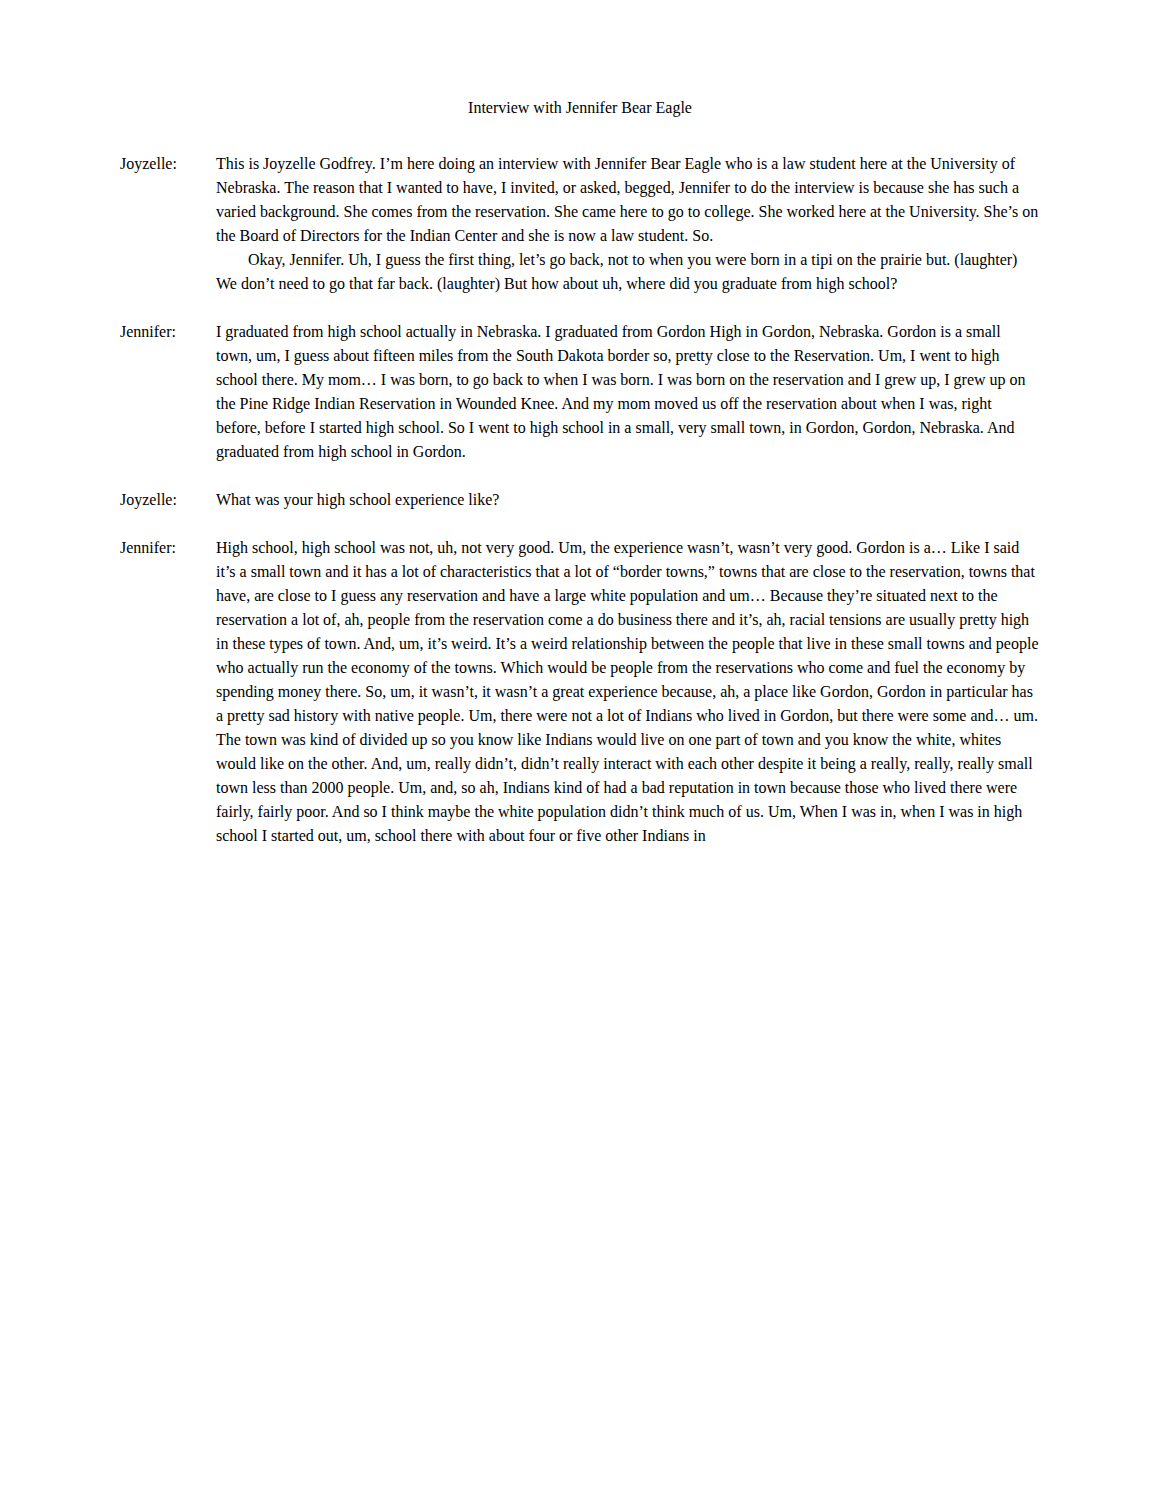Interview with Jennifer Bear Eagle
Joyzelle:
This is Joyzelle Godfrey. I’m here doing an interview with Jennifer Bear Eagle who is a law student here at the University of Nebraska. The reason that I wanted to have, I invited, or asked, begged, Jennifer to do the interview is because she has such a varied background. She comes from the reservation. She came here to go to college. She worked here at the University. She’s on the Board of Directors for the Indian Center and she is now a law student. So.
Okay, Jennifer. Uh, I guess the first thing, let’s go back, not to when you were born in a tipi on the prairie but. (laughter) We don’t need to go that far back. (laughter) But how about uh, where did you graduate from high school?
Jennifer:
I graduated from high school actually in Nebraska. I graduated from Gordon High in Gordon, Nebraska. Gordon is a small town, um, I guess about fifteen miles from the South Dakota border so, pretty close to the Reservation. Um, I went to high school there. My mom… I was born, to go back to when I was born. I was born on the reservation and I grew up, I grew up on the Pine Ridge Indian Reservation in Wounded Knee. And my mom moved us off the reservation about when I was, right before, before I started high school. So I went to high school in a small, very small town, in Gordon, Gordon, Nebraska. And graduated from high school in Gordon.
Joyzelle:
What was your high school experience like?
Jennifer:
High school, high school was not, uh, not very good. Um, the experience wasn’t, wasn’t very good. Gordon is a… Like I said it’s a small town and it has a lot of characteristics that a lot of “border towns,” towns that are close to the reservation, towns that have, are close to I guess any reservation and have a large white population and um… Because they’re situated next to the reservation a lot of, ah, people from the reservation come a do business there and it’s, ah, racial tensions are usually pretty high in these types of town. And, um, it’s weird. It’s a weird relationship between the people that live in these small towns and people who actually run the economy of the towns. Which would be people from the reservations who come and fuel the economy by spending money there. So, um, it wasn’t, it wasn’t a great experience because, ah, a place like Gordon, Gordon in particular has a pretty sad history with native people. Um, there were not a lot of Indians who lived in Gordon, but there were some and… um. The town was kind of divided up so you know like Indians would live on one part of town and you know the white, whites would like on the other. And, um, really didn’t, didn’t really interact with each other despite it being a really, really, really small town less than 2000 people. Um, and, so ah, Indians kind of had a bad reputation in town because those who lived there were fairly, fairly poor. And so I think maybe the white population didn’t think much of us. Um, When I was in, when I was in high school I started out, um, school there with about four or five other Indians in